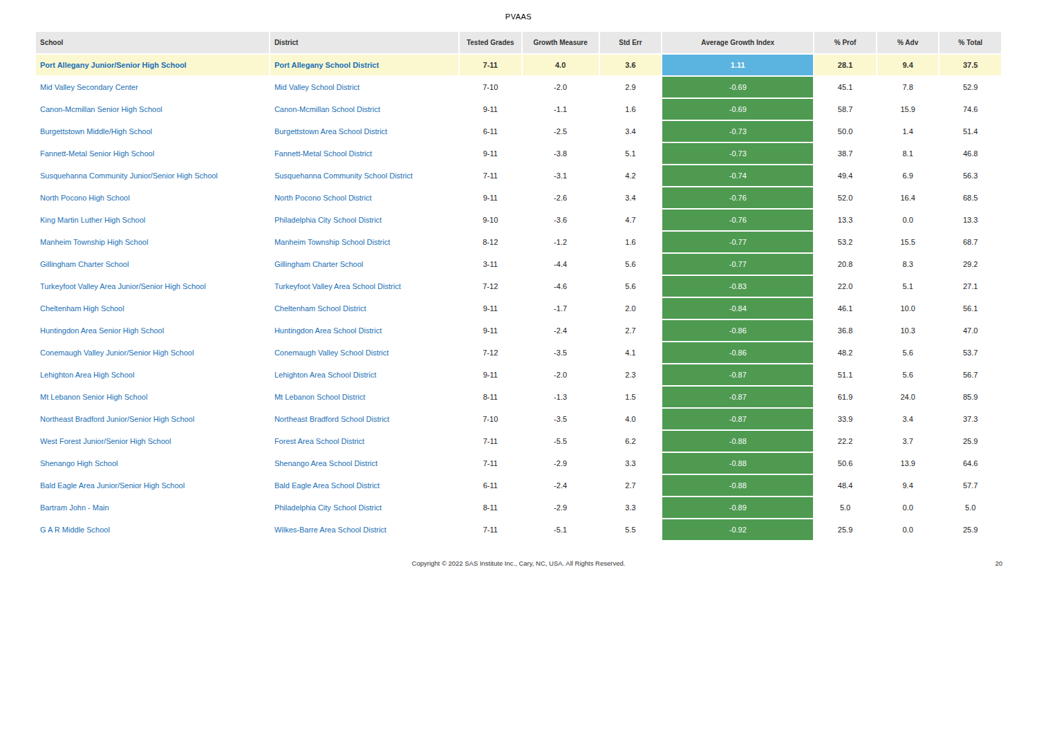PVAAS
| School | District | Tested Grades | Growth Measure | Std Err | Average Growth Index | % Prof | % Adv | % Total |
| --- | --- | --- | --- | --- | --- | --- | --- | --- |
| Port Allegany Junior/Senior High School | Port Allegany School District | 7-11 | 4.0 | 3.6 | 1.11 | 28.1 | 9.4 | 37.5 |
| Mid Valley Secondary Center | Mid Valley School District | 7-10 | -2.0 | 2.9 | -0.69 | 45.1 | 7.8 | 52.9 |
| Canon-Mcmillan Senior High School | Canon-Mcmillan School District | 9-11 | -1.1 | 1.6 | -0.69 | 58.7 | 15.9 | 74.6 |
| Burgettstown Middle/High School | Burgettstown Area School District | 6-11 | -2.5 | 3.4 | -0.73 | 50.0 | 1.4 | 51.4 |
| Fannett-Metal Senior High School | Fannett-Metal School District | 9-11 | -3.8 | 5.1 | -0.73 | 38.7 | 8.1 | 46.8 |
| Susquehanna Community Junior/Senior High School | Susquehanna Community School District | 7-11 | -3.1 | 4.2 | -0.74 | 49.4 | 6.9 | 56.3 |
| North Pocono High School | North Pocono School District | 9-11 | -2.6 | 3.4 | -0.76 | 52.0 | 16.4 | 68.5 |
| King Martin Luther High School | Philadelphia City School District | 9-10 | -3.6 | 4.7 | -0.76 | 13.3 | 0.0 | 13.3 |
| Manheim Township High School | Manheim Township School District | 8-12 | -1.2 | 1.6 | -0.77 | 53.2 | 15.5 | 68.7 |
| Gillingham Charter School | Gillingham Charter School | 3-11 | -4.4 | 5.6 | -0.77 | 20.8 | 8.3 | 29.2 |
| Turkeyfoot Valley Area Junior/Senior High School | Turkeyfoot Valley Area School District | 7-12 | -4.6 | 5.6 | -0.83 | 22.0 | 5.1 | 27.1 |
| Cheltenham High School | Cheltenham School District | 9-11 | -1.7 | 2.0 | -0.84 | 46.1 | 10.0 | 56.1 |
| Huntingdon Area Senior High School | Huntingdon Area School District | 9-11 | -2.4 | 2.7 | -0.86 | 36.8 | 10.3 | 47.0 |
| Conemaugh Valley Junior/Senior High School | Conemaugh Valley School District | 7-12 | -3.5 | 4.1 | -0.86 | 48.2 | 5.6 | 53.7 |
| Lehighton Area High School | Lehighton Area School District | 9-11 | -2.0 | 2.3 | -0.87 | 51.1 | 5.6 | 56.7 |
| Mt Lebanon Senior High School | Mt Lebanon School District | 8-11 | -1.3 | 1.5 | -0.87 | 61.9 | 24.0 | 85.9 |
| Northeast Bradford Junior/Senior High School | Northeast Bradford School District | 7-10 | -3.5 | 4.0 | -0.87 | 33.9 | 3.4 | 37.3 |
| West Forest Junior/Senior High School | Forest Area School District | 7-11 | -5.5 | 6.2 | -0.88 | 22.2 | 3.7 | 25.9 |
| Shenango High School | Shenango Area School District | 7-11 | -2.9 | 3.3 | -0.88 | 50.6 | 13.9 | 64.6 |
| Bald Eagle Area Junior/Senior High School | Bald Eagle Area School District | 6-11 | -2.4 | 2.7 | -0.88 | 48.4 | 9.4 | 57.7 |
| Bartram John - Main | Philadelphia City School District | 8-11 | -2.9 | 3.3 | -0.89 | 5.0 | 0.0 | 5.0 |
| G A R Middle School | Wilkes-Barre Area School District | 7-11 | -5.1 | 5.5 | -0.92 | 25.9 | 0.0 | 25.9 |
Copyright © 2022 SAS Institute Inc., Cary, NC, USA. All Rights Reserved. 20